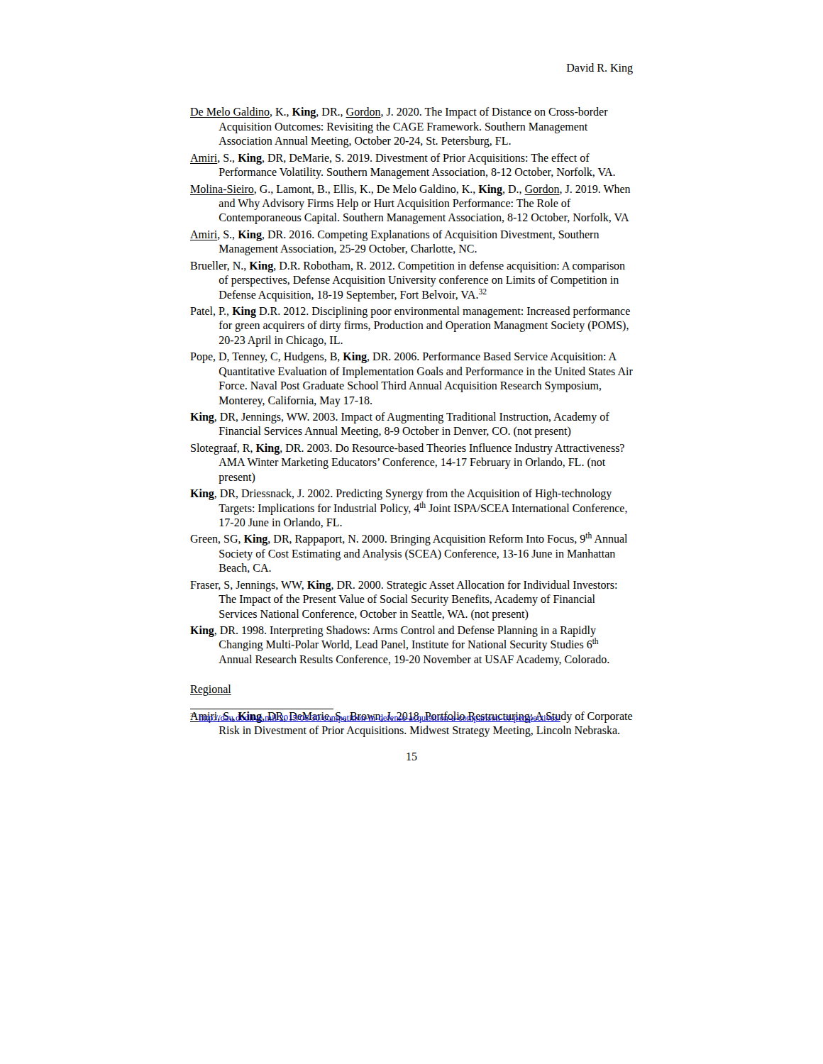David R. King
De Melo Galdino, K., King, DR., Gordon, J. 2020. The Impact of Distance on Cross-border Acquisition Outcomes: Revisiting the CAGE Framework. Southern Management Association Annual Meeting, October 20-24, St. Petersburg, FL.
Amiri, S., King, DR, DeMarie, S. 2019. Divestment of Prior Acquisitions: The effect of Performance Volatility. Southern Management Association, 8-12 October, Norfolk, VA.
Molina-Sieiro, G., Lamont, B., Ellis, K., De Melo Galdino, K., King, D., Gordon, J. 2019. When and Why Advisory Firms Help or Hurt Acquisition Performance: The Role of Contemporaneous Capital. Southern Management Association, 8-12 October, Norfolk, VA
Amiri, S., King, DR. 2016. Competing Explanations of Acquisition Divestment, Southern Management Association, 25-29 October, Charlotte, NC.
Brueller, N., King, D.R. Robotham, R. 2012. Competition in defense acquisition: A comparison of perspectives, Defense Acquisition University conference on Limits of Competition in Defense Acquisition, 18-19 September, Fort Belvoir, VA.32
Patel, P., King D.R. 2012. Disciplining poor environmental management: Increased performance for green acquirers of dirty firms, Production and Operation Managment Society (POMS), 20-23 April in Chicago, IL.
Pope, D, Tenney, C, Hudgens, B, King, DR. 2006. Performance Based Service Acquisition: A Quantitative Evaluation of Implementation Goals and Performance in the United States Air Force. Naval Post Graduate School Third Annual Acquisition Research Symposium, Monterey, California, May 17-18.
King, DR, Jennings, WW. 2003. Impact of Augmenting Traditional Instruction, Academy of Financial Services Annual Meeting, 8-9 October in Denver, CO. (not present)
Slotegraaf, R, King, DR. 2003. Do Resource-based Theories Influence Industry Attractiveness? AMA Winter Marketing Educators’ Conference, 14-17 February in Orlando, FL. (not present)
King, DR, Driessnack, J. 2002. Predicting Synergy from the Acquisition of High-technology Targets: Implications for Industrial Policy, 4th Joint ISPA/SCEA International Conference, 17-20 June in Orlando, FL.
Green, SG, King, DR, Rappaport, N. 2000. Bringing Acquisition Reform Into Focus, 9th Annual Society of Cost Estimating and Analysis (SCEA) Conference, 13-16 June in Manhattan Beach, CA.
Fraser, S, Jennings, WW, King, DR. 2000. Strategic Asset Allocation for Individual Investors: The Impact of the Present Value of Social Security Benefits, Academy of Financial Services National Conference, October in Seattle, WA. (not present)
King, DR. 1998. Interpreting Shadows: Arms Control and Defense Planning in a Rapidly Changing Multi-Polar World, Lead Panel, Institute for National Security Studies 6th Annual Research Results Conference, 19-20 November at USAF Academy, Colorado.
Regional
Amiri, S., King, DR, DeMarie, S., Brown, J. 2018. Portfolio Restructuring: A Study of Corporate Risk in Divestment of Prior Acquisitions. Midwest Strategy Meeting, Lincoln Nebraska.
32 http://dau.dodlive.mil/2015/06/30/competition-in-defense-acquisition-a-comparison-of-perspectives/
15